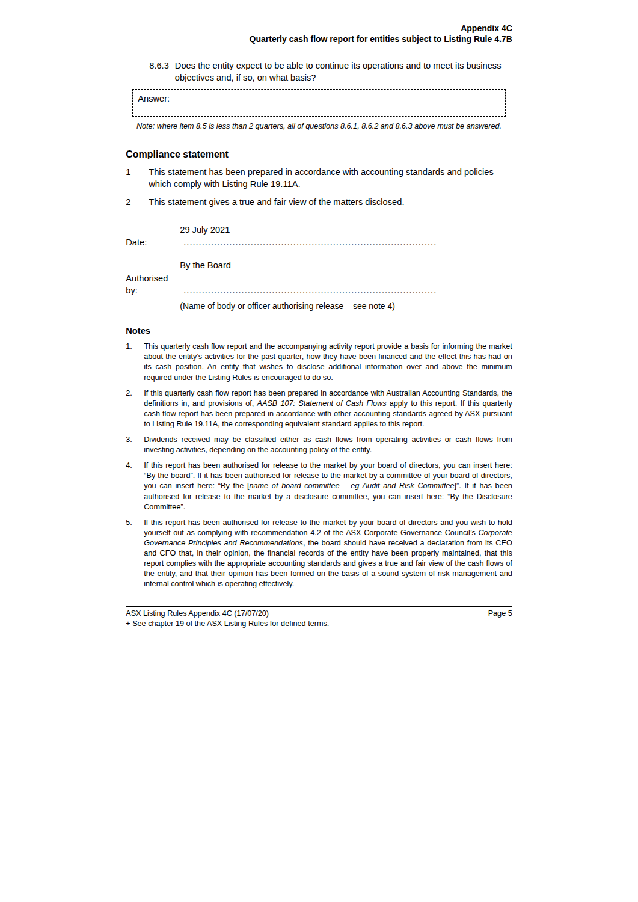Appendix 4C Quarterly cash flow report for entities subject to Listing Rule 4.7B
8.6.3 Does the entity expect to be able to continue its operations and to meet its business objectives and, if so, on what basis?
Answer:
Note: where item 8.5 is less than 2 quarters, all of questions 8.6.1, 8.6.2 and 8.6.3 above must be answered.
Compliance statement
This statement has been prepared in accordance with accounting standards and policies which comply with Listing Rule 19.11A.
This statement gives a true and fair view of the matters disclosed.
29 July 2021
Date: ...................................................................................
By the Board
Authorised by: ...................................................................................
(Name of body or officer authorising release – see note 4)
Notes
This quarterly cash flow report and the accompanying activity report provide a basis for informing the market about the entity’s activities for the past quarter, how they have been financed and the effect this has had on its cash position. An entity that wishes to disclose additional information over and above the minimum required under the Listing Rules is encouraged to do so.
If this quarterly cash flow report has been prepared in accordance with Australian Accounting Standards, the definitions in, and provisions of, AASB 107: Statement of Cash Flows apply to this report. If this quarterly cash flow report has been prepared in accordance with other accounting standards agreed by ASX pursuant to Listing Rule 19.11A, the corresponding equivalent standard applies to this report.
Dividends received may be classified either as cash flows from operating activities or cash flows from investing activities, depending on the accounting policy of the entity.
If this report has been authorised for release to the market by your board of directors, you can insert here: “By the board”. If it has been authorised for release to the market by a committee of your board of directors, you can insert here: “By the [name of board committee – eg Audit and Risk Committee]”. If it has been authorised for release to the market by a disclosure committee, you can insert here: “By the Disclosure Committee”.
If this report has been authorised for release to the market by your board of directors and you wish to hold yourself out as complying with recommendation 4.2 of the ASX Corporate Governance Council’s Corporate Governance Principles and Recommendations, the board should have received a declaration from its CEO and CFO that, in their opinion, the financial records of the entity have been properly maintained, that this report complies with the appropriate accounting standards and gives a true and fair view of the cash flows of the entity, and that their opinion has been formed on the basis of a sound system of risk management and internal control which is operating effectively.
ASX Listing Rules Appendix 4C (17/07/20)
+ See chapter 19 of the ASX Listing Rules for defined terms.
Page 5